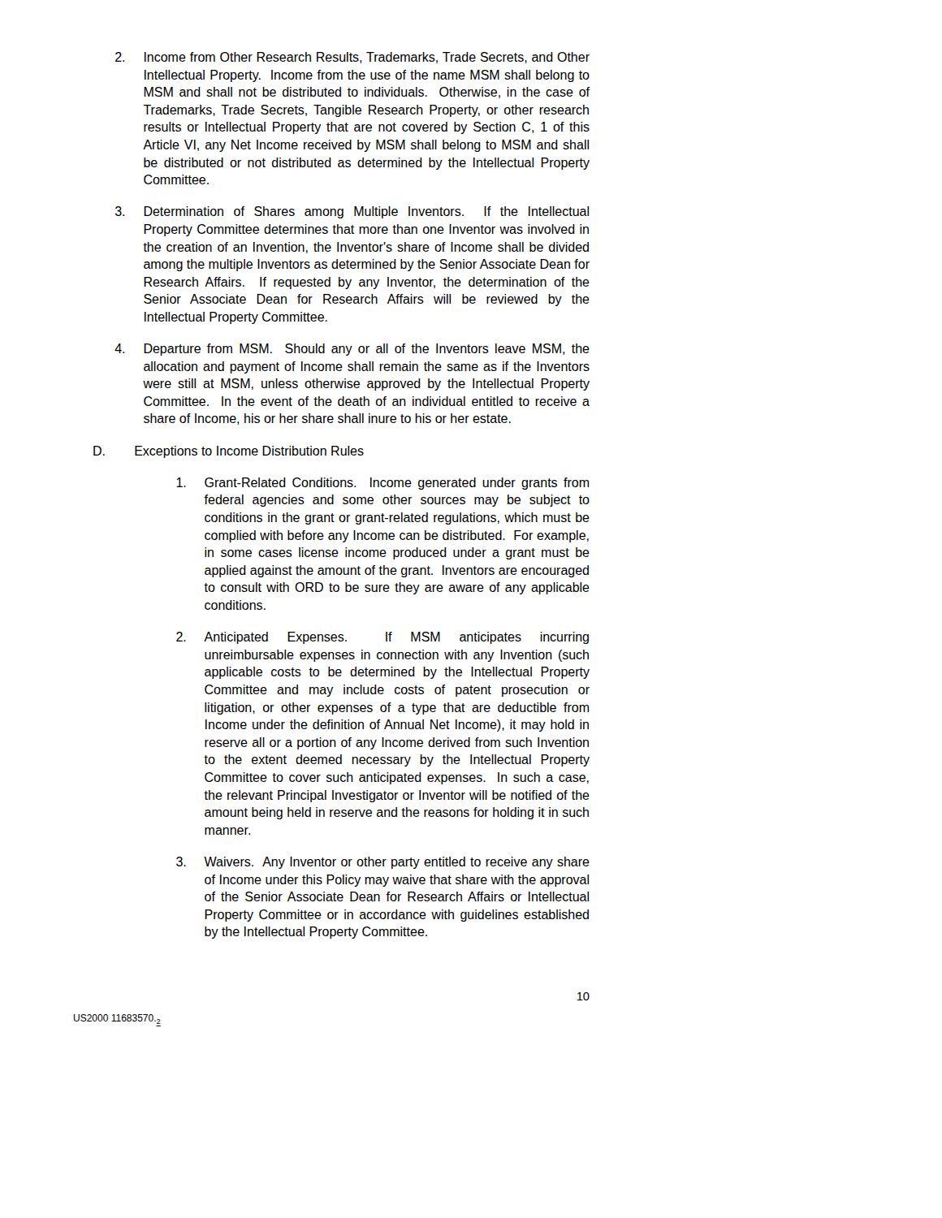2. Income from Other Research Results, Trademarks, Trade Secrets, and Other Intellectual Property. Income from the use of the name MSM shall belong to MSM and shall not be distributed to individuals. Otherwise, in the case of Trademarks, Trade Secrets, Tangible Research Property, or other research results or Intellectual Property that are not covered by Section C, 1 of this Article VI, any Net Income received by MSM shall belong to MSM and shall be distributed or not distributed as determined by the Intellectual Property Committee.
3. Determination of Shares among Multiple Inventors. If the Intellectual Property Committee determines that more than one Inventor was involved in the creation of an Invention, the Inventor's share of Income shall be divided among the multiple Inventors as determined by the Senior Associate Dean for Research Affairs. If requested by any Inventor, the determination of the Senior Associate Dean for Research Affairs will be reviewed by the Intellectual Property Committee.
4. Departure from MSM. Should any or all of the Inventors leave MSM, the allocation and payment of Income shall remain the same as if the Inventors were still at MSM, unless otherwise approved by the Intellectual Property Committee. In the event of the death of an individual entitled to receive a share of Income, his or her share shall inure to his or her estate.
D. Exceptions to Income Distribution Rules
1. Grant-Related Conditions. Income generated under grants from federal agencies and some other sources may be subject to conditions in the grant or grant-related regulations, which must be complied with before any Income can be distributed. For example, in some cases license income produced under a grant must be applied against the amount of the grant. Inventors are encouraged to consult with ORD to be sure they are aware of any applicable conditions.
2. Anticipated Expenses. If MSM anticipates incurring unreimbursable expenses in connection with any Invention (such applicable costs to be determined by the Intellectual Property Committee and may include costs of patent prosecution or litigation, or other expenses of a type that are deductible from Income under the definition of Annual Net Income), it may hold in reserve all or a portion of any Income derived from such Invention to the extent deemed necessary by the Intellectual Property Committee to cover such anticipated expenses. In such a case, the relevant Principal Investigator or Inventor will be notified of the amount being held in reserve and the reasons for holding it in such manner.
3. Waivers. Any Inventor or other party entitled to receive any share of Income under this Policy may waive that share with the approval of the Senior Associate Dean for Research Affairs or Intellectual Property Committee or in accordance with guidelines established by the Intellectual Property Committee.
10
US2000 11683570.2